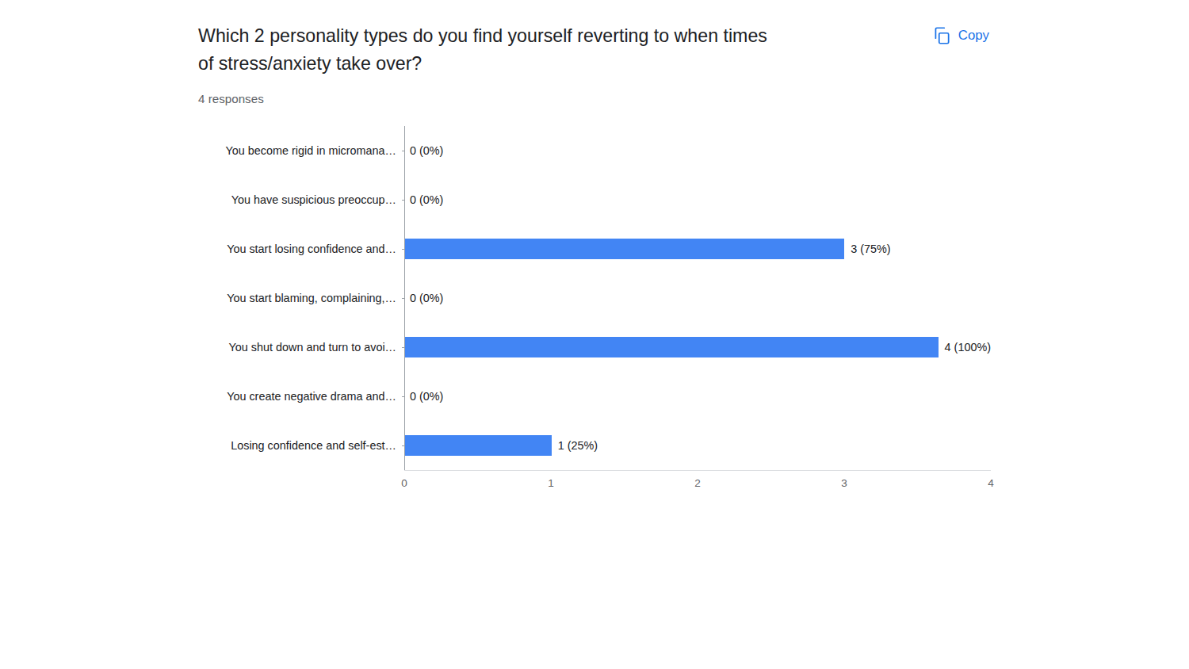Which 2 personality types do you find yourself reverting to when times of stress/anxiety take over?
Copy
4 responses
You become rigid in micromana…
0 (0%)
You have suspicious preoccup…
0 (0%)
You start losing confidence and…
3 (75%)
You start blaming, complaining,…
0 (0%)
You shut down and turn to avoi…
4 (100%)
You create negative drama and…
0 (0%)
Losing confidence and self-est…
1 (25%)
0 1 2 3 4